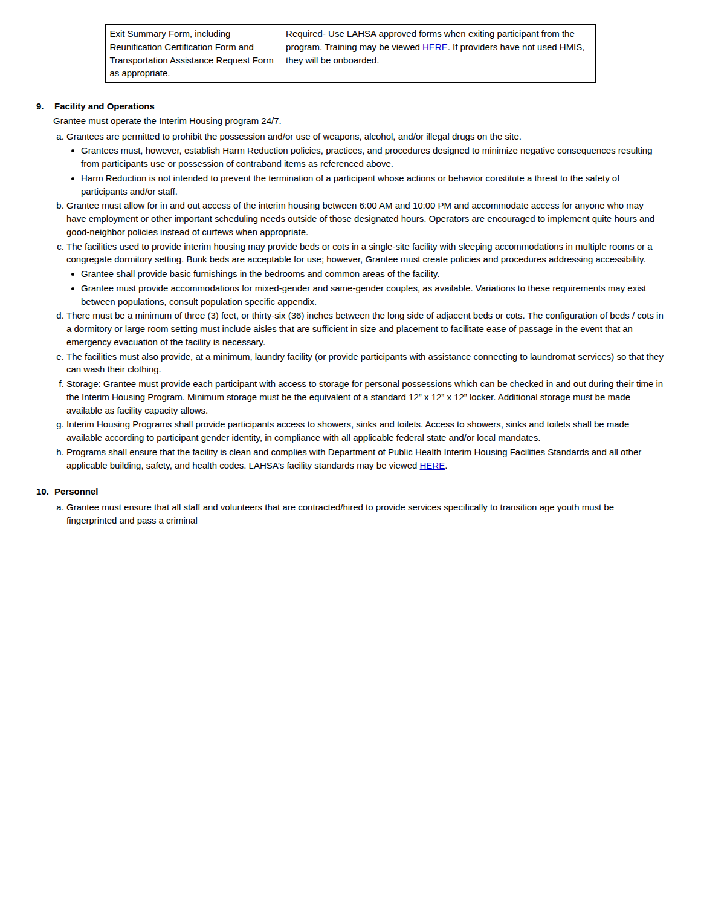| Exit Summary Form, including Reunification Certification Form and Transportation Assistance Request Form as appropriate. | Required- Use LAHSA approved forms when exiting participant from the program. Training may be viewed HERE . If providers have not used HMIS, they will be onboarded. |
9.
Facility and Operations
Grantee must operate the Interim Housing program 24/7.
Grantees are permitted to prohibit the possession and/or use of weapons, alcohol, and/or illegal drugs on the site.
Grantees must, however, establish Harm Reduction policies, practices, and procedures designed to minimize negative consequences resulting from participants use or possession of contraband items as referenced above.
Harm Reduction is not intended to prevent the termination of a participant whose actions or behavior constitute a threat to the safety of participants and/or staff.
Grantee must allow for in and out access of the interim housing between 6:00 AM and 10:00 PM and accommodate access for anyone who may have employment or other important scheduling needs outside of those designated hours. Operators are encouraged to implement quite hours and good-neighbor policies instead of curfews when appropriate.
The facilities used to provide interim housing may provide beds or cots in a single-site facility with sleeping accommodations in multiple rooms or a congregate dormitory setting. Bunk beds are acceptable for use; however, Grantee must create policies and procedures addressing accessibility.
Grantee shall provide basic furnishings in the bedrooms and common areas of the facility.
Grantee must provide accommodations for mixed-gender and same-gender couples, as available. Variations to these requirements may exist between populations, consult population specific appendix.
There must be a minimum of three (3) feet, or thirty-six (36) inches between the long side of adjacent beds or cots. The configuration of beds / cots in a dormitory or large room setting must include aisles that are sufficient in size and placement to facilitate ease of passage in the event that an emergency evacuation of the facility is necessary.
The facilities must also provide, at a minimum, laundry facility (or provide participants with assistance connecting to laundromat services) so that they can wash their clothing.
Storage: Grantee must provide each participant with access to storage for personal possessions which can be checked in and out during their time in the Interim Housing Program. Minimum storage must be the equivalent of a standard 12” x 12” x 12” locker. Additional storage must be made available as facility capacity allows.
Interim Housing Programs shall provide participants access to showers, sinks and toilets. Access to showers, sinks and toilets shall be made available according to participant gender identity, in compliance with all applicable federal state and/or local mandates.
Programs shall ensure that the facility is clean and complies with Department of Public Health Interim Housing Facilities Standards and all other applicable building, safety, and health codes. LAHSA’s facility standards may be viewed HERE.
10.
Personnel
Grantee must ensure that all staff and volunteers that are contracted/hired to provide services specifically to transition age youth must be fingerprinted and pass a criminal